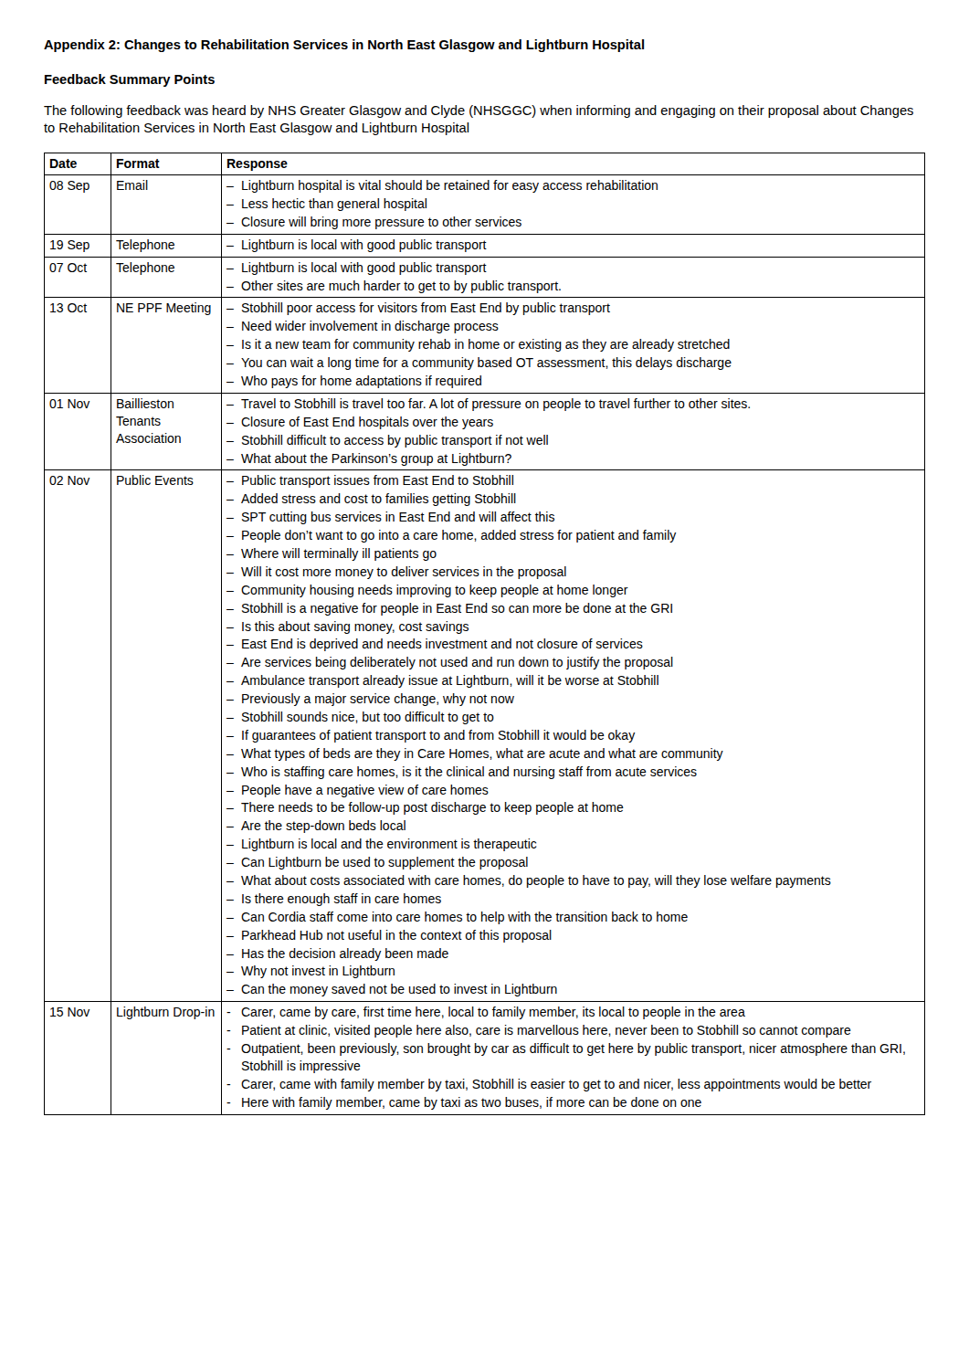Appendix 2: Changes to Rehabilitation Services in North East Glasgow and Lightburn Hospital
Feedback Summary Points
The following feedback was heard by NHS Greater Glasgow and Clyde (NHSGGC) when informing and engaging on their proposal about Changes to Rehabilitation Services in North East Glasgow and Lightburn Hospital
| Date | Format | Response |
| --- | --- | --- |
| 08 Sep | Email | Lightburn hospital is vital should be retained for easy access rehabilitation Less hectic than general hospital Closure will bring more pressure to other services |
| 19 Sep | Telephone | Lightburn is local with good public transport |
| 07 Oct | Telephone | Lightburn is local with good public transport Other sites are much harder to get to by public transport. |
| 13 Oct | NE PPF Meeting | Stobhill poor access for visitors from East End by public transport Need wider involvement in discharge process Is it a new team for community rehab in home or existing as they are already stretched You can wait a long time for a community based OT assessment, this delays discharge Who pays for home adaptations if required |
| 01 Nov | Baillieston Tenants Association | Travel to Stobhill is travel too far. A lot of pressure on people to travel further to other sites. Closure of East End hospitals over the years Stobhill difficult to access by public transport if not well What about the Parkinson’s group at Lightburn? |
| 02 Nov | Public Events | Public transport issues from East End to Stobhill Added stress and cost to families getting Stobhill SPT cutting bus services in East End and will affect this People don’t want to go into a care home, added stress for patient and family Where will terminally ill patients go Will it cost more money to deliver services in the proposal Community housing needs improving to keep people at home longer Stobhill is a negative for people in East End so can more be done at the GRI Is this about saving money, cost savings East End is deprived and needs investment and not closure of services Are services being deliberately not used and run down to justify the proposal Ambulance transport already issue at Lightburn, will it be worse at Stobhill Previously a major service change, why not now Stobhill sounds nice, but too difficult to get to If guarantees of patient transport to and from Stobhill it would be okay What types of beds are they in Care Homes, what are acute and what are community Who is staffing care homes, is it the clinical and nursing staff from acute services People have a negative view of care homes There needs to be follow-up post discharge to keep people at home Are the step-down beds local Lightburn is local and the environment is therapeutic Can Lightburn be used to supplement the proposal What about costs associated with care homes, do people to have to pay, will they lose welfare payments Is there enough staff in care homes Can Cordia staff come into care homes to help with the transition back to home Parkhead Hub not useful in the context of this proposal Has the decision already been made Why not invest in Lightburn Can the money saved not be used to invest in Lightburn |
| 15 Nov | Lightburn Drop-in | Carer, came by care, first time here, local to family member, its local to people in the area Patient at clinic, visited people here also, care is marvellous here, never been to Stobhill so cannot compare Outpatient, been previously, son brought by car as difficult to get here by public transport, nicer atmosphere than GRI, Stobhill is impressive Carer, came with family member by taxi, Stobhill is easier to get to and nicer, less appointments would be better Here with family member, came by taxi as two buses, if more can be done on one |